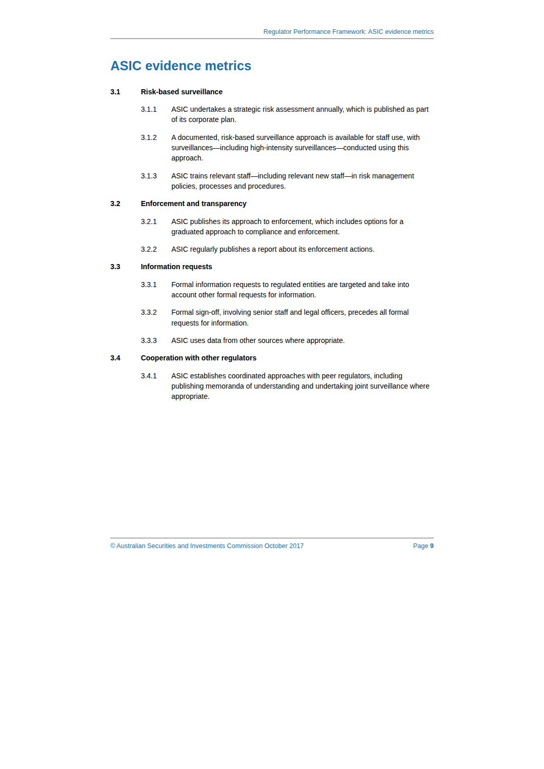Regulator Performance Framework: ASIC evidence metrics
ASIC evidence metrics
3.1
Risk-based surveillance
3.1.1
ASIC undertakes a strategic risk assessment annually, which is published as part of its corporate plan.
3.1.2
A documented, risk-based surveillance approach is available for staff use, with surveillances—including high-intensity surveillances—conducted using this approach.
3.1.3
ASIC trains relevant staff—including relevant new staff—in risk management policies, processes and procedures.
3.2
Enforcement and transparency
3.2.1
ASIC publishes its approach to enforcement, which includes options for a graduated approach to compliance and enforcement.
3.2.2
ASIC regularly publishes a report about its enforcement actions.
3.3
Information requests
3.3.1
Formal information requests to regulated entities are targeted and take into account other formal requests for information.
3.3.2
Formal sign-off, involving senior staff and legal officers, precedes all formal requests for information.
3.3.3
ASIC uses data from other sources where appropriate.
3.4
Cooperation with other regulators
3.4.1
ASIC establishes coordinated approaches with peer regulators, including publishing memoranda of understanding and undertaking joint surveillance where appropriate.
© Australian Securities and Investments Commission October 2017
Page 9